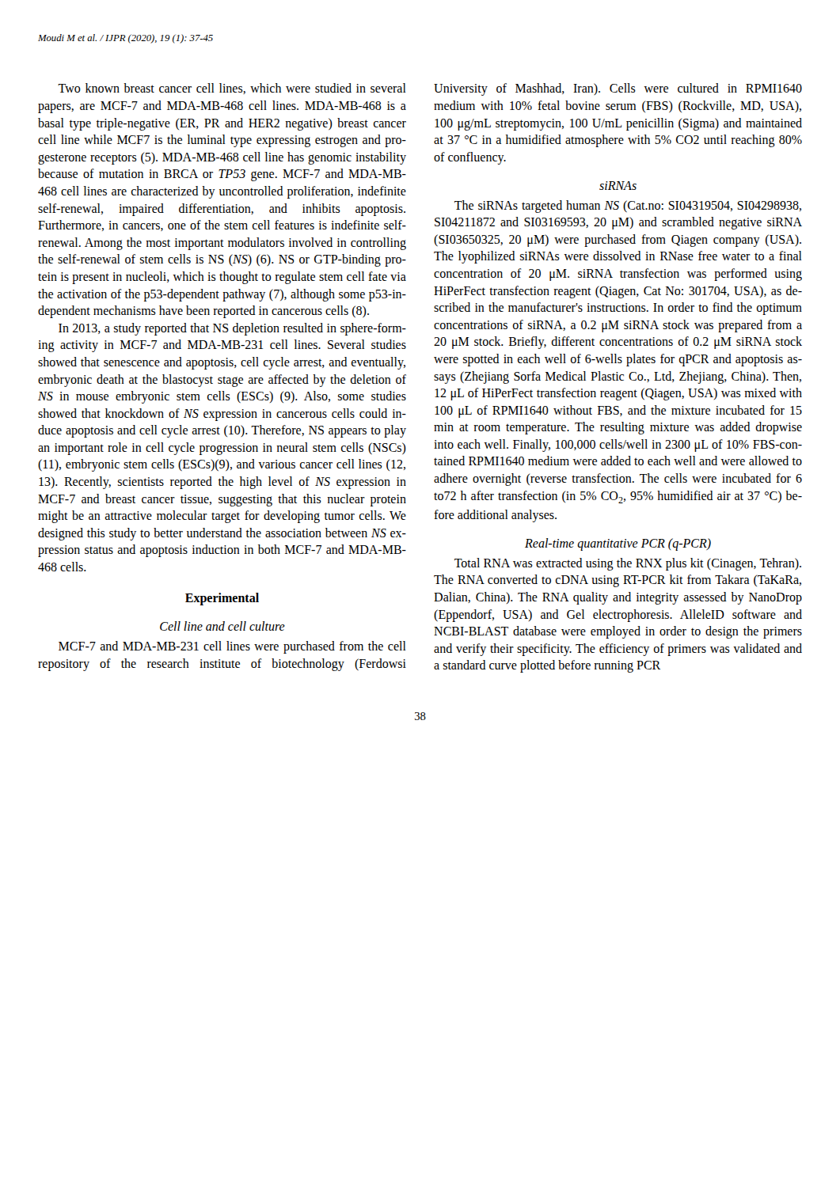Moudi M et al. / IJPR (2020), 19 (1): 37-45
Two known breast cancer cell lines, which were studied in several papers, are MCF-7 and MDA-MB-468 cell lines. MDA-MB-468 is a basal type triple-negative (ER, PR and HER2 negative) breast cancer cell line while MCF7 is the luminal type expressing estrogen and progesterone receptors (5). MDA-MB-468 cell line has genomic instability because of mutation in BRCA or TP53 gene. MCF-7 and MDA-MB-468 cell lines are characterized by uncontrolled proliferation, indefinite self-renewal, impaired differentiation, and inhibits apoptosis. Furthermore, in cancers, one of the stem cell features is indefinite self-renewal. Among the most important modulators involved in controlling the self-renewal of stem cells is NS (NS) (6). NS or GTP-binding protein is present in nucleoli, which is thought to regulate stem cell fate via the activation of the p53-dependent pathway (7), although some p53-independent mechanisms have been reported in cancerous cells (8).
In 2013, a study reported that NS depletion resulted in sphere-forming activity in MCF-7 and MDA-MB-231 cell lines. Several studies showed that senescence and apoptosis, cell cycle arrest, and eventually, embryonic death at the blastocyst stage are affected by the deletion of NS in mouse embryonic stem cells (ESCs) (9). Also, some studies showed that knockdown of NS expression in cancerous cells could induce apoptosis and cell cycle arrest (10). Therefore, NS appears to play an important role in cell cycle progression in neural stem cells (NSCs) (11), embryonic stem cells (ESCs)(9), and various cancer cell lines (12, 13). Recently, scientists reported the high level of NS expression in MCF-7 and breast cancer tissue, suggesting that this nuclear protein might be an attractive molecular target for developing tumor cells. We designed this study to better understand the association between NS expression status and apoptosis induction in both MCF-7 and MDA-MB-468 cells.
Experimental
Cell line and cell culture
MCF-7 and MDA-MB-231 cell lines were purchased from the cell repository of the research institute of biotechnology (Ferdowsi University of Mashhad, Iran). Cells were cultured in RPMI1640 medium with 10% fetal bovine serum (FBS) (Rockville, MD, USA), 100 μg/mL streptomycin, 100 U/mL penicillin (Sigma) and maintained at 37 °C in a humidified atmosphere with 5% CO2 until reaching 80% of confluency.
siRNAs
The siRNAs targeted human NS (Cat.no: SI04319504, SI04298938, SI04211872 and SI03169593, 20 μM) and scrambled negative siRNA (SI03650325, 20 μM) were purchased from Qiagen company (USA). The lyophilized siRNAs were dissolved in RNase free water to a final concentration of 20 μM. siRNA transfection was performed using HiPerFect transfection reagent (Qiagen, Cat No: 301704, USA), as described in the manufacturer's instructions. In order to find the optimum concentrations of siRNA, a 0.2 μM siRNA stock was prepared from a 20 μM stock. Briefly, different concentrations of 0.2 μM siRNA stock were spotted in each well of 6-wells plates for qPCR and apoptosis assays (Zhejiang Sorfa Medical Plastic Co., Ltd, Zhejiang, China). Then, 12 μL of HiPerFect transfection reagent (Qiagen, USA) was mixed with 100 μL of RPMI1640 without FBS, and the mixture incubated for 15 min at room temperature. The resulting mixture was added dropwise into each well. Finally, 100,000 cells/well in 2300 μL of 10% FBS-contained RPMI1640 medium were added to each well and were allowed to adhere overnight (reverse transfection. The cells were incubated for 6 to72 h after transfection (in 5% CO2, 95% humidified air at 37 °C) before additional analyses.
Real-time quantitative PCR (q-PCR)
Total RNA was extracted using the RNX plus kit (Cinagen, Tehran). The RNA converted to cDNA using RT-PCR kit from Takara (TaKaRa, Dalian, China). The RNA quality and integrity assessed by NanoDrop (Eppendorf, USA) and Gel electrophoresis. AlleleID software and NCBI-BLAST database were employed in order to design the primers and verify their specificity. The efficiency of primers was validated and a standard curve plotted before running PCR
38